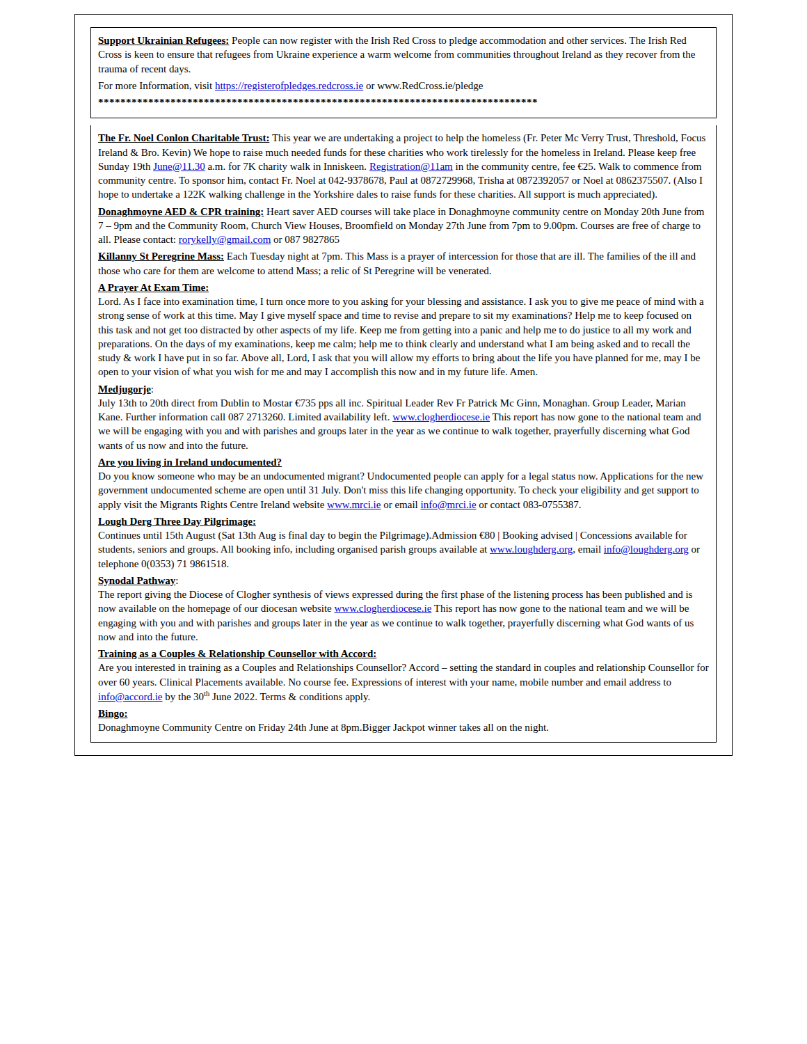Support Ukrainian Refugees: People can now register with the Irish Red Cross to pledge accommodation and other services. The Irish Red Cross is keen to ensure that refugees from Ukraine experience a warm welcome from communities throughout Ireland as they recover from the trauma of recent days.
For more Information, visit https://registerofpledges.redcross.ie or www.RedCross.ie/pledge
*******************************************************************************
The Fr. Noel Conlon Charitable Trust:
This year we are undertaking a project to help the homeless (Fr. Peter Mc Verry Trust, Threshold, Focus Ireland & Bro. Kevin) We hope to raise much needed funds for these charities who work tirelessly for the homeless in Ireland. Please keep free Sunday 19th June@11.30 a.m. for 7K charity walk in Inniskeen. Registration@11am in the community centre, fee €25. Walk to commence from community centre. To sponsor him, contact Fr. Noel at 042-9378678, Paul at 0872729968, Trisha at 0872392057 or Noel at 0862375507. (Also I hope to undertake a 122K walking challenge in the Yorkshire dales to raise funds for these charities. All support is much appreciated).
Donaghmoyne AED & CPR training:
Heart saver AED courses will take place in Donaghmoyne community centre on Monday 20th June from 7 – 9pm and the Community Room, Church View Houses, Broomfield on Monday 27th June from 7pm to 9.00pm. Courses are free of charge to all. Please contact: rorykelly@gmail.com or 087 9827865
Killanny St Peregrine Mass:
Each Tuesday night at 7pm. This Mass is a prayer of intercession for those that are ill. The families of the ill and those who care for them are welcome to attend Mass; a relic of St Peregrine will be venerated.
A Prayer At Exam Time:
Lord. As I face into examination time, I turn once more to you asking for your blessing and assistance. I ask you to give me peace of mind with a strong sense of work at this time. May I give myself space and time to revise and prepare to sit my examinations? Help me to keep focused on this task and not get too distracted by other aspects of my life. Keep me from getting into a panic and help me to do justice to all my work and preparations. On the days of my examinations, keep me calm; help me to think clearly and understand what I am being asked and to recall the study & work I have put in so far. Above all, Lord, I ask that you will allow my efforts to bring about the life you have planned for me, may I be open to your vision of what you wish for me and may I accomplish this now and in my future life. Amen.
Medjugorje
:
July 13th to 20th direct from Dublin to Mostar €735 pps all inc. Spiritual Leader Rev Fr Patrick Mc Ginn, Monaghan. Group Leader, Marian Kane. Further information call 087 2713260. Limited availability left. www.clogherdiocese.ie This report has now gone to the national team and we will be engaging with you and with parishes and groups later in the year as we continue to walk together, prayerfully discerning what God wants of us now and into the future.
Are you living in Ireland undocumented?
Do you know someone who may be an undocumented migrant? Undocumented people can apply for a legal status now. Applications for the new government undocumented scheme are open until 31 July. Don't miss this life changing opportunity. To check your eligibility and get support to apply visit the Migrants Rights Centre Ireland website www.mrci.ie or email info@mrci.ie or contact 083-0755387.
Lough Derg Three Day Pilgrimage:
Continues until 15th August (Sat 13th Aug is final day to begin the Pilgrimage).Admission €80 | Booking advised | Concessions available for students, seniors and groups. All booking info, including organised parish groups available at www.loughderg.org, email info@loughderg.org or telephone 0(0353) 71 9861518.
Synodal Pathway
:
The report giving the Diocese of Clogher synthesis of views expressed during the first phase of the listening process has been published and is now available on the homepage of our diocesan website www.clogherdiocese.ie This report has now gone to the national team and we will be engaging with you and with parishes and groups later in the year as we continue to walk together, prayerfully discerning what God wants of us now and into the future.
Training as a Couples & Relationship Counsellor with Accord:
Are you interested in training as a Couples and Relationships Counsellor? Accord – setting the standard in couples and relationship Counsellor for over 60 years. Clinical Placements available. No course fee. Expressions of interest with your name, mobile number and email address to info@accord.ie by the 30th June 2022. Terms & conditions apply.
Bingo:
Donaghmoyne Community Centre on Friday 24th June at 8pm.Bigger Jackpot winner takes all on the night.